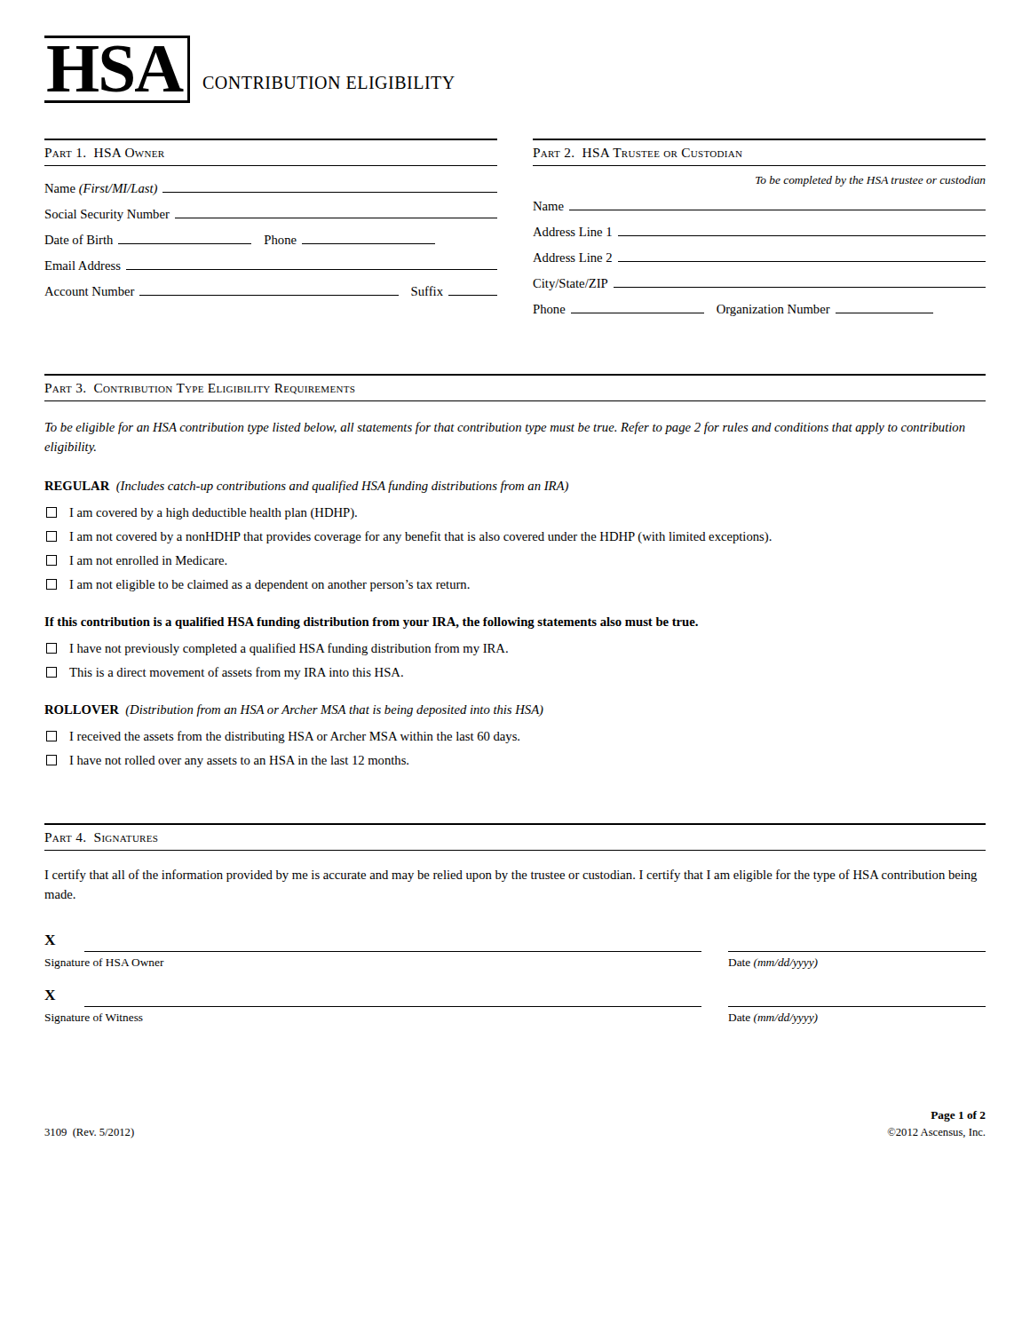HSA
Contribution Eligibility
Part 1. HSA Owner
Name (First/MI/Last)
Social Security Number
Date of Birth Phone
Email Address
Account Number Suffix
Part 2. HSA Trustee or Custodian
To be completed by the HSA trustee or custodian
Name
Address Line 1
Address Line 2
City/State/ZIP
Phone Organization Number
Part 3. Contribution Type Eligibility Requirements
To be eligible for an HSA contribution type listed below, all statements for that contribution type must be true. Refer to page 2 for rules and conditions that apply to contribution eligibility.
REGULAR (Includes catch-up contributions and qualified HSA funding distributions from an IRA)
I am covered by a high deductible health plan (HDHP).
I am not covered by a nonHDHP that provides coverage for any benefit that is also covered under the HDHP (with limited exceptions).
I am not enrolled in Medicare.
I am not eligible to be claimed as a dependent on another person’s tax return.
If this contribution is a qualified HSA funding distribution from your IRA, the following statements also must be true.
I have not previously completed a qualified HSA funding distribution from my IRA.
This is a direct movement of assets from my IRA into this HSA.
ROLLOVER (Distribution from an HSA or Archer MSA that is being deposited into this HSA)
I received the assets from the distributing HSA or Archer MSA within the last 60 days.
I have not rolled over any assets to an HSA in the last 12 months.
Part 4. Signatures
I certify that all of the information provided by me is accurate and may be relied upon by the trustee or custodian. I certify that I am eligible for the type of HSA contribution being made.
X
Signature of HSA Owner Date (mm/dd/yyyy)
X
Signature of Witness Date (mm/dd/yyyy)
3109 (Rev. 5/2012)
Page 1 of 2
©2012 Ascensus, Inc.